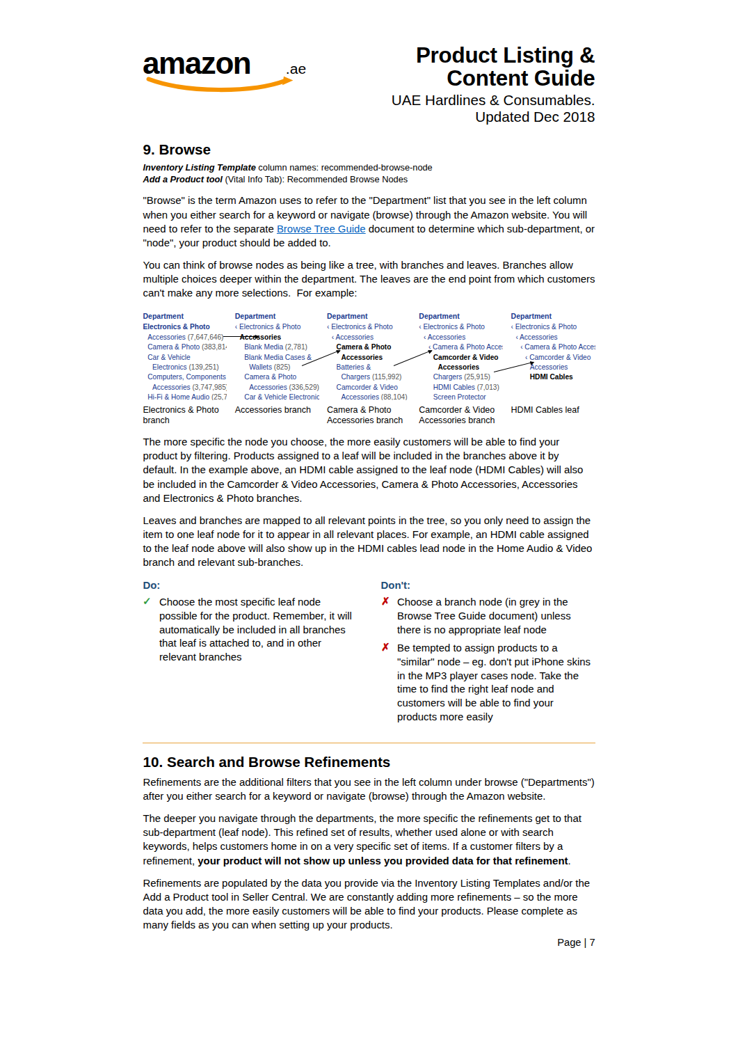amazon .ae
Product Listing & Content Guide
UAE Hardlines & Consumables. Updated Dec 2018
9. Browse
Inventory Listing Template column names: recommended-browse-node
Add a Product tool (Vital Info Tab): Recommended Browse Nodes
"Browse" is the term Amazon uses to refer to the "Department" list that you see in the left column when you either search for a keyword or navigate (browse) through the Amazon website. You will need to refer to the separate Browse Tree Guide document to determine which sub-department, or "node", your product should be added to.
You can think of browse nodes as being like a tree, with branches and leaves. Branches allow multiple choices deeper within the department. The leaves are the end point from which customers can't make any more selections. For example:
Department
Electronics & Photo
Accessories (7,647,646)
Camera & Photo (383,814)
Car & Vehicle
Electronics (139,251)
Computers, Components &
Accessories (3,747,985)
Hi-Fi & Home Audio (25,707)
Home Cinema TV &
Department
‹ Electronics & Photo
Accessories
Blank Media (2,781)
Blank Media Cases &
Wallets (825)
Camera & Photo
Accessories (336,529)
Car & Vehicle Electronics
Accessories (136,733)
Department
‹ Electronics & Photo
‹ Accessories
Camera & Photo
Accessories
Batteries &
Chargers (115,992)
Camcorder & Video
Accessories (88,104)
Case & Bag
Department
‹ Electronics & Photo
‹ Accessories
‹ Camera & Photo Accessories
Camcorder & Video
Accessories
Chargers (25,915)
HDMI Cables (7,013)
Screen Protector
Foils (2,745)
Department
‹ Electronics & Photo
‹ Accessories
‹ Camera & Photo Accessories
‹ Camcorder & Video
Accessories
HDMI Cables
Electronics & Photo branch
Accessories branch
Camera & Photo Accessories branch
Camcorder & Video Accessories branch
HDMI Cables leaf
The more specific the node you choose, the more easily customers will be able to find your product by filtering. Products assigned to a leaf will be included in the branches above it by default. In the example above, an HDMI cable assigned to the leaf node (HDMI Cables) will also be included in the Camcorder & Video Accessories, Camera & Photo Accessories, Accessories and Electronics & Photo branches.
Leaves and branches are mapped to all relevant points in the tree, so you only need to assign the item to one leaf node for it to appear in all relevant places. For example, an HDMI cable assigned to the leaf node above will also show up in the HDMI cables lead node in the Home Audio & Video branch and relevant sub-branches.
Do:
✓Choose the most specific leaf node possible for the product. Remember, it will automatically be included in all branches that leaf is attached to, and in other relevant branches
Don't:
✗Choose a branch node (in grey in the Browse Tree Guide document) unless there is no appropriate leaf node
✗Be tempted to assign products to a "similar" node – eg. don't put iPhone skins in the MP3 player cases node. Take the time to find the right leaf node and customers will be able to find your products more easily
10. Search and Browse Refinements
Refinements are the additional filters that you see in the left column under browse ("Departments") after you either search for a keyword or navigate (browse) through the Amazon website.
The deeper you navigate through the departments, the more specific the refinements get to that sub-department (leaf node). This refined set of results, whether used alone or with search keywords, helps customers home in on a very specific set of items. If a customer filters by a refinement, your product will not show up unless you provided data for that refinement.
Refinements are populated by the data you provide via the Inventory Listing Templates and/or the Add a Product tool in Seller Central. We are constantly adding more refinements – so the more data you add, the more easily customers will be able to find your products. Please complete as many fields as you can when setting up your products.
Page | 7